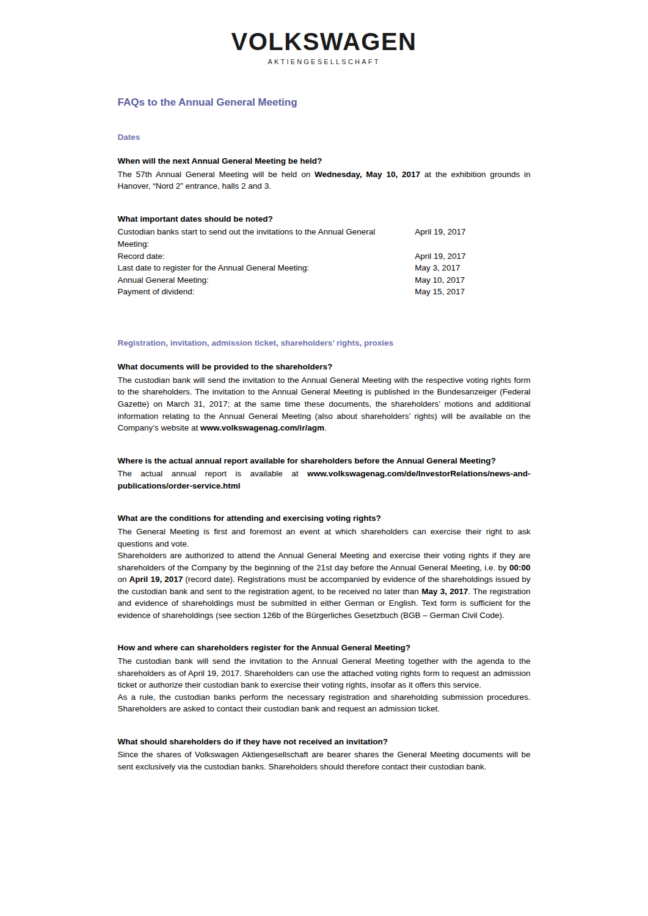VOLKSWAGEN
AKTIENGESELLSCHAFT
FAQs to the Annual General Meeting
Dates
When will the next Annual General Meeting be held?
The 57th Annual General Meeting will be held on Wednesday, May 10, 2017 at the exhibition grounds in Hanover, “Nord 2” entrance, halls 2 and 3.
What important dates should be noted?
| Custodian banks start to send out the invitations to the Annual General Meeting: | April 19, 2017 |
| Record date: | April 19, 2017 |
| Last date to register for the Annual General Meeting: | May 3, 2017 |
| Annual General Meeting: | May 10, 2017 |
| Payment of dividend: | May 15, 2017 |
Registration, invitation, admission ticket, shareholders’ rights, proxies
What documents will be provided to the shareholders?
The custodian bank will send the invitation to the Annual General Meeting with the respective voting rights form to the shareholders. The invitation to the Annual General Meeting is published in the Bundesanzeiger (Federal Gazette) on March 31, 2017; at the same time these documents, the shareholders’ motions and additional information relating to the Annual General Meeting (also about shareholders’ rights) will be available on the Company’s website at www.volkswagenag.com/ir/agm.
Where is the actual annual report available for shareholders before the Annual General Meeting?
The actual annual report is available at www.volkswagenag.com/de/InvestorRelations/news-and-publications/order-service.html
What are the conditions for attending and exercising voting rights?
The General Meeting is first and foremost an event at which shareholders can exercise their right to ask questions and vote.
Shareholders are authorized to attend the Annual General Meeting and exercise their voting rights if they are shareholders of the Company by the beginning of the 21st day before the Annual General Meeting, i.e. by 00:00 on April 19, 2017 (record date). Registrations must be accompanied by evidence of the shareholdings issued by the custodian bank and sent to the registration agent, to be received no later than May 3, 2017. The registration and evidence of shareholdings must be submitted in either German or English. Text form is sufficient for the evidence of shareholdings (see section 126b of the Bürgerliches Gesetzbuch (BGB – German Civil Code).
How and where can shareholders register for the Annual General Meeting?
The custodian bank will send the invitation to the Annual General Meeting together with the agenda to the shareholders as of April 19, 2017. Shareholders can use the attached voting rights form to request an admission ticket or authorize their custodian bank to exercise their voting rights, insofar as it offers this service.
As a rule, the custodian banks perform the necessary registration and shareholding submission procedures. Shareholders are asked to contact their custodian bank and request an admission ticket.
What should shareholders do if they have not received an invitation?
Since the shares of Volkswagen Aktiengesellschaft are bearer shares the General Meeting documents will be sent exclusively via the custodian banks. Shareholders should therefore contact their custodian bank.